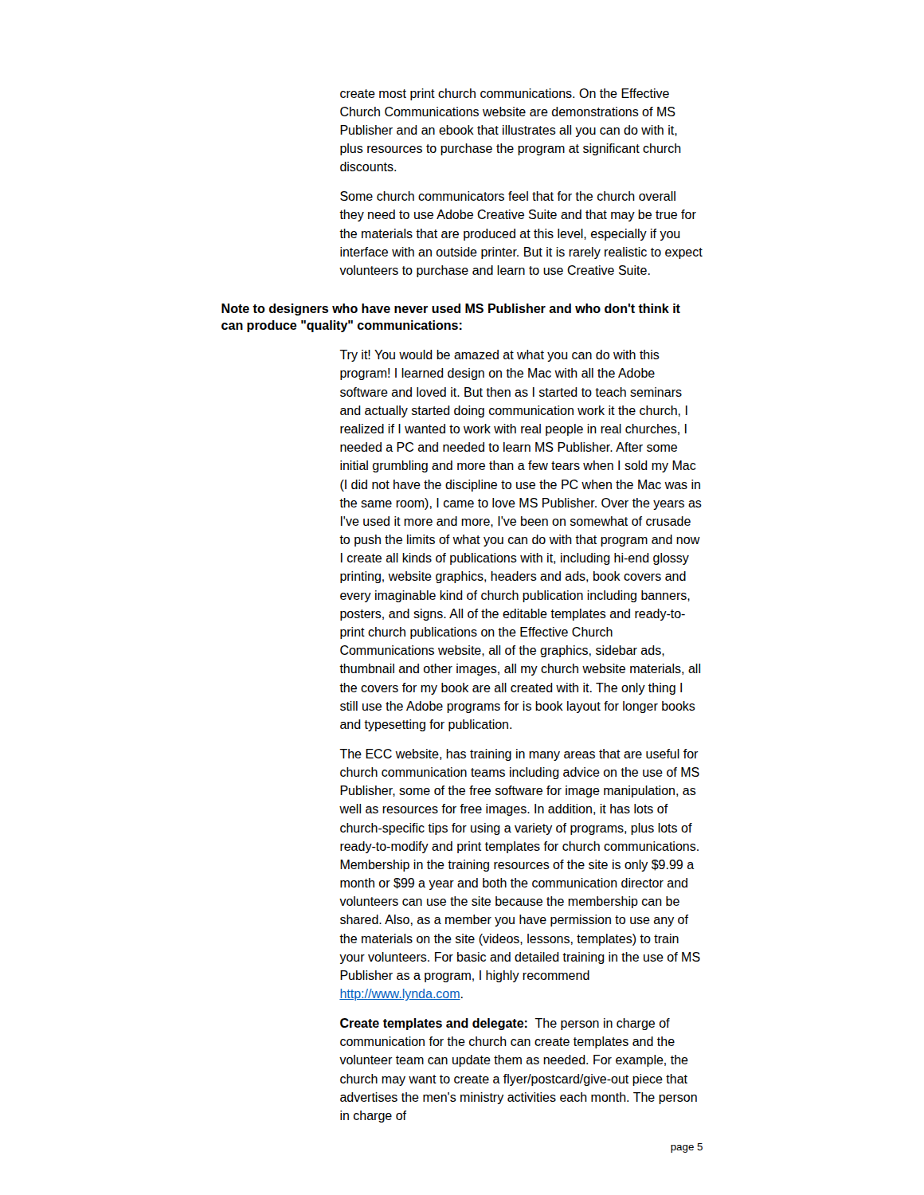create most print church communications. On the Effective Church Communications website are demonstrations of MS Publisher and an ebook that illustrates all you can do with it, plus resources to purchase the program at significant church discounts.
Some church communicators feel that for the church overall they need to use Adobe Creative Suite and that may be true for the materials that are produced at this level, especially if you interface with an outside printer. But it is rarely realistic to expect volunteers to purchase and learn to use Creative Suite.
Note to designers who have never used MS Publisher and who don't think it can produce "quality" communications:
Try it! You would be amazed at what you can do with this program! I learned design on the Mac with all the Adobe software and loved it. But then as I started to teach seminars and actually started doing communication work it the church, I realized if I wanted to work with real people in real churches, I needed a PC and needed to learn MS Publisher. After some initial grumbling and more than a few tears when I sold my Mac (I did not have the discipline to use the PC when the Mac was in the same room), I came to love MS Publisher. Over the years as I've used it more and more, I've been on somewhat of crusade to push the limits of what you can do with that program and now I create all kinds of publications with it, including hi-end glossy printing, website graphics, headers and ads, book covers and every imaginable kind of church publication including banners, posters, and signs. All of the editable templates and ready-to-print church publications on the Effective Church Communications website, all of the graphics, sidebar ads, thumbnail and other images, all my church website materials, all the covers for my book are all created with it. The only thing I still use the Adobe programs for is book layout for longer books and typesetting for publication.
The ECC website, has training in many areas that are useful for church communication teams including advice on the use of MS Publisher, some of the free software for image manipulation, as well as resources for free images. In addition, it has lots of church-specific tips for using a variety of programs, plus lots of ready-to-modify and print templates for church communications. Membership in the training resources of the site is only $9.99 a month or $99 a year and both the communication director and volunteers can use the site because the membership can be shared. Also, as a member you have permission to use any of the materials on the site (videos, lessons, templates) to train your volunteers. For basic and detailed training in the use of MS Publisher as a program, I highly recommend http://www.lynda.com.
Create templates and delegate: The person in charge of communication for the church can create templates and the volunteer team can update them as needed. For example, the church may want to create a flyer/postcard/give-out piece that advertises the men's ministry activities each month. The person in charge of
page 5